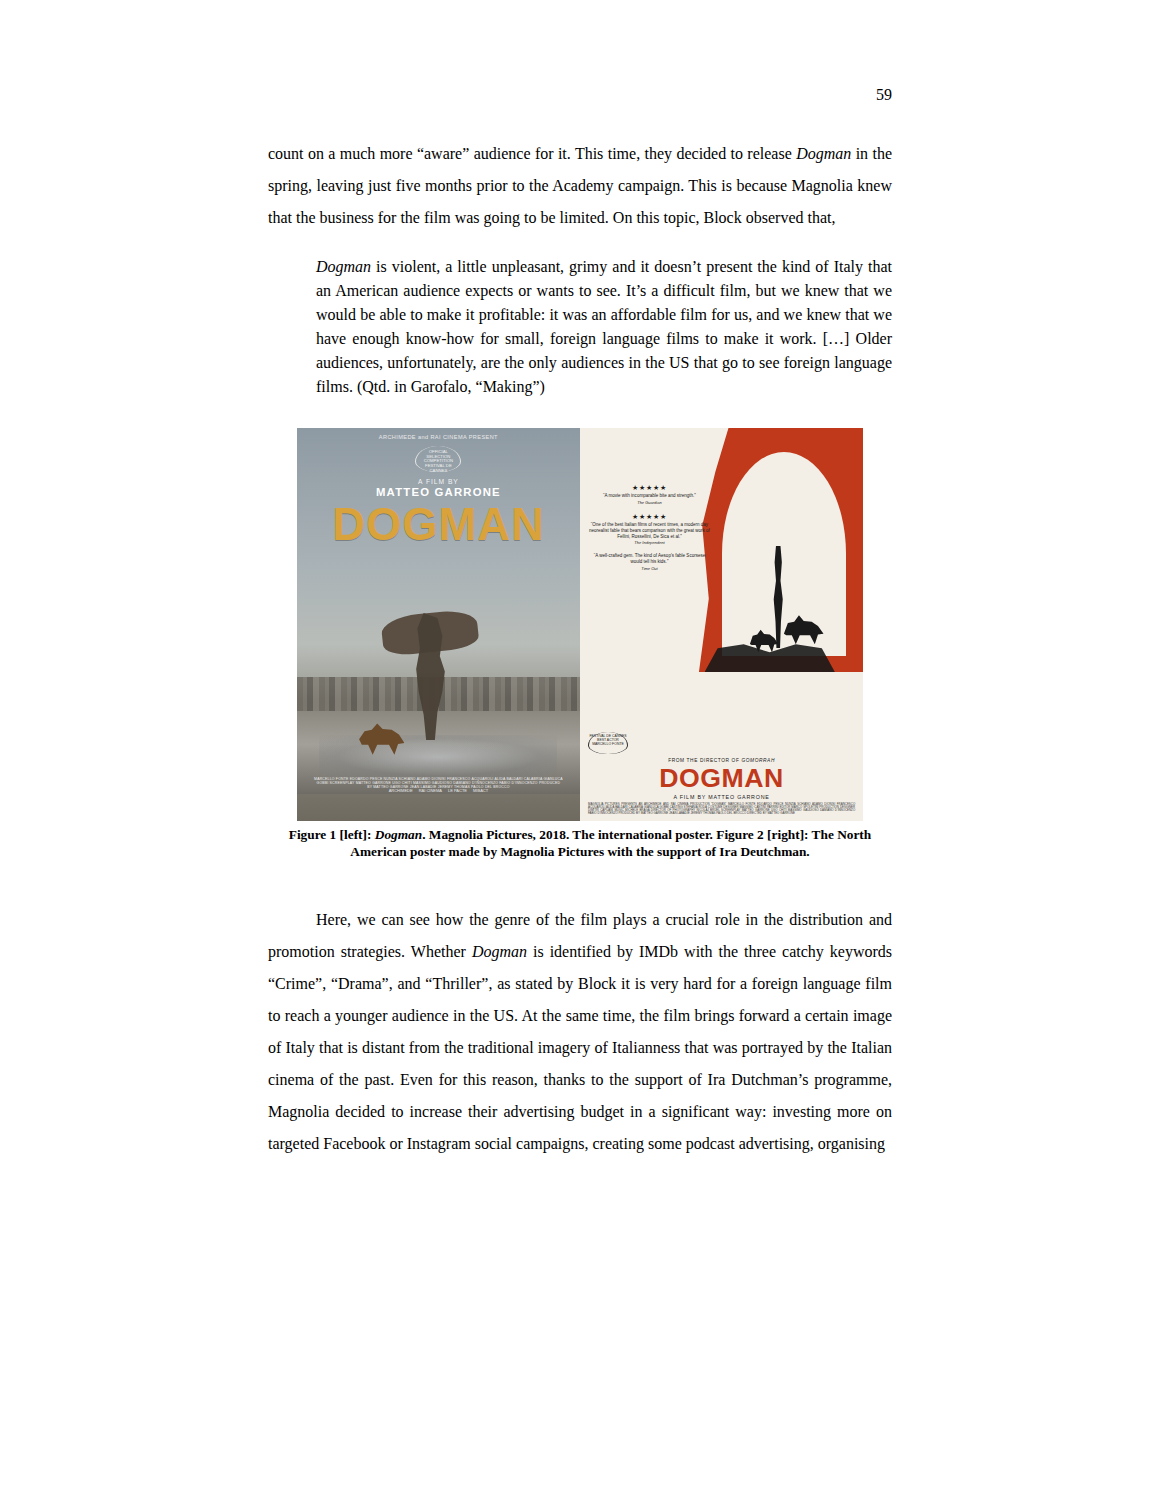59
count on a much more “aware” audience for it. This time, they decided to release Dogman in the spring, leaving just five months prior to the Academy campaign. This is because Magnolia knew that the business for the film was going to be limited. On this topic, Block observed that,
Dogman is violent, a little unpleasant, grimy and it doesn’t present the kind of Italy that an American audience expects or wants to see. It’s a difficult film, but we knew that we would be able to make it profitable: it was an affordable film for us, and we knew that we have enough know-how for small, foreign language films to make it work. […] Older audiences, unfortunately, are the only audiences in the US that go to see foreign language films. (Qtd. in Garofalo, “Making”)
ARCHIMEDE and RAI CINEMA PRESENT
OFFICIAL SELECTION COMPETITION FESTIVAL DE CANNES
A FILM BY
MATTEO GARRONE
DOGMAN
MARCELLO FONTE EDOARDO PESCE NUNZIA SCHIANO ADAMO DIONISI FRANCESCO ACQUAROLI ALIDA BALDARI CALABRIA GIANLUCA GOBBI SCREENPLAY MATTEO GARRONE UGO CHITI MASSIMO GAUDIOSO DAMIANO D’INNOCENZO FABIO D’INNOCENZO PRODUCED BY MATTEO GARRONE JEAN LABADIE JEREMY THOMAS PAOLO DEL BROCCO
ARCHIMEDE RAI CINEMA LE PACTE MIBACT
★★★★★
“A movie with incomparable bite and strength.” The Guardian
★★★★★
“One of the best Italian films of recent times, a modern day neorealist fable that bears comparison with the great work of Fellini, Rossellini, De Sica et al.” The Independent
“A well-crafted gem. The kind of Aesop’s fable Scorsese would tell his kids.” Time Out
FESTIVAL DE CANNES BEST ACTOR MARCELLO FONTE
FROM THE DIRECTOR OF GOMORRAH
DOGMAN
A FILM BY MATTEO GARRONE
MAGNOLIA PICTURES PRESENTS AN ARCHIMEDE AND RAI CINEMA PRODUCTION “DOGMAN” MARCELLO FONTE EDOARDO PESCE NUNZIA SCHIANO ADAMO DIONISI FRANCESCO ACQUAROLI ALIDA BALDARI CALABRIA GIANLUCA GOBBI CASTING STEFANIA RODÀ COSTUME DESIGNER MASSIMO CANTINI PARRINI EDITOR MARCO SPOLETINI PRODUCTION DESIGNER DIMITRI CAPUANI MUSIC MICHELE BRAGA DIRECTOR OF PHOTOGRAPHY NICOLAJ BRÜEL SCREENPLAY MATTEO GARRONE UGO CHITI MASSIMO GAUDIOSO DAMIANO D’INNOCENZO FABIO D’INNOCENZO PRODUCED BY MATTEO GARRONE JEAN LABADIE JEREMY THOMAS PAOLO DEL BROCCO DIRECTED BY MATTEO GARRONE
Figure 1 [left]: Dogman. Magnolia Pictures, 2018. The international poster. Figure 2 [right]: The North American poster made by Magnolia Pictures with the support of Ira Deutchman.
Here, we can see how the genre of the film plays a crucial role in the distribution and promotion strategies. Whether Dogman is identified by IMDb with the three catchy keywords “Crime”, “Drama”, and “Thriller”, as stated by Block it is very hard for a foreign language film to reach a younger audience in the US. At the same time, the film brings forward a certain image of Italy that is distant from the traditional imagery of Italianness that was portrayed by the Italian cinema of the past. Even for this reason, thanks to the support of Ira Dutchman’s programme, Magnolia decided to increase their advertising budget in a significant way: investing more on targeted Facebook or Instagram social campaigns, creating some podcast advertising, organising